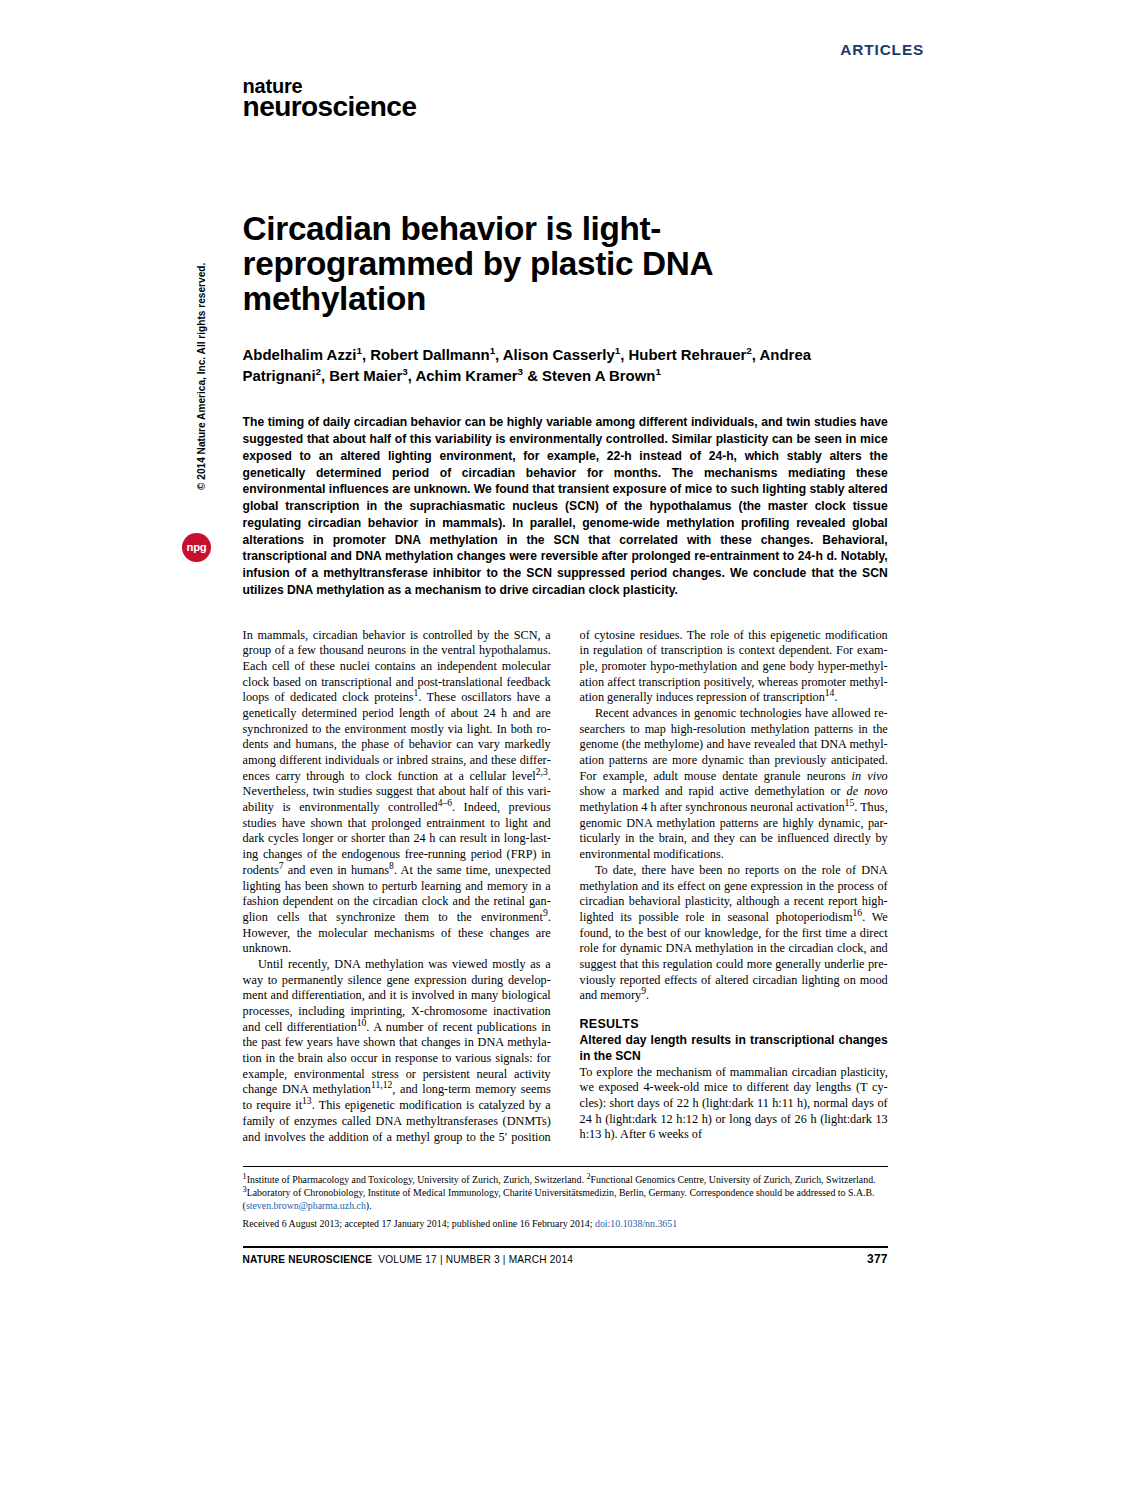ARTICLES
nature neuroscience
© 2014 Nature America, Inc. All rights reserved.
npg
Circadian behavior is light-reprogrammed by plastic DNA methylation
Abdelhalim Azzi1, Robert Dallmann1, Alison Casserly1, Hubert Rehrauer2, Andrea Patrignani2, Bert Maier3, Achim Kramer3 & Steven A Brown1
The timing of daily circadian behavior can be highly variable among different individuals, and twin studies have suggested that about half of this variability is environmentally controlled. Similar plasticity can be seen in mice exposed to an altered lighting environment, for example, 22-h instead of 24-h, which stably alters the genetically determined period of circadian behavior for months. The mechanisms mediating these environmental influences are unknown. We found that transient exposure of mice to such lighting stably altered global transcription in the suprachiasmatic nucleus (SCN) of the hypothalamus (the master clock tissue regulating circadian behavior in mammals). In parallel, genome-wide methylation profiling revealed global alterations in promoter DNA methylation in the SCN that correlated with these changes. Behavioral, transcriptional and DNA methylation changes were reversible after prolonged re-entrainment to 24-h d. Notably, infusion of a methyltransferase inhibitor to the SCN suppressed period changes. We conclude that the SCN utilizes DNA methylation as a mechanism to drive circadian clock plasticity.
In mammals, circadian behavior is controlled by the SCN, a group of a few thousand neurons in the ventral hypothalamus. Each cell of these nuclei contains an independent molecular clock based on transcriptional and post-translational feedback loops of dedicated clock proteins1. These oscillators have a genetically determined period length of about 24 h and are synchronized to the environment mostly via light. In both rodents and humans, the phase of behavior can vary markedly among different individuals or inbred strains, and these differences carry through to clock function at a cellular level2,3. Nevertheless, twin studies suggest that about half of this variability is environmentally controlled4–6. Indeed, previous studies have shown that prolonged entrainment to light and dark cycles longer or shorter than 24 h can result in long-lasting changes of the endogenous free-running period (FRP) in rodents7 and even in humans8. At the same time, unexpected lighting has been shown to perturb learning and memory in a fashion dependent on the circadian clock and the retinal ganglion cells that synchronize them to the environment9. However, the molecular mechanisms of these changes are unknown.
Until recently, DNA methylation was viewed mostly as a way to permanently silence gene expression during development and differentiation, and it is involved in many biological processes, including imprinting, X-chromosome inactivation and cell differentiation10. A number of recent publications in the past few years have shown that changes in DNA methylation in the brain also occur in response to various signals: for example, environmental stress or persistent neural activity change DNA methylation11,12, and long-term memory seems to require it13. This epigenetic modification is catalyzed by a family of enzymes called DNA methyltransferases (DNMTs) and involves the addition of a methyl group to the 5′ position of cytosine residues. The role of this epigenetic modification in regulation of transcription is context dependent. For example, promoter hypo-methylation and gene body hyper-methylation affect transcription positively, whereas promoter methylation generally induces repression of transcription14.
Recent advances in genomic technologies have allowed researchers to map high-resolution methylation patterns in the genome (the methylome) and have revealed that DNA methylation patterns are more dynamic than previously anticipated. For example, adult mouse dentate granule neurons in vivo show a marked and rapid active demethylation or de novo methylation 4 h after synchronous neuronal activation15. Thus, genomic DNA methylation patterns are highly dynamic, particularly in the brain, and they can be influenced directly by environmental modifications.
To date, there have been no reports on the role of DNA methylation and its effect on gene expression in the process of circadian behavioral plasticity, although a recent report highlighted its possible role in seasonal photoperiodism16. We found, to the best of our knowledge, for the first time a direct role for dynamic DNA methylation in the circadian clock, and suggest that this regulation could more generally underlie previously reported effects of altered circadian lighting on mood and memory9.
RESULTS
Altered day length results in transcriptional changes in the SCN
To explore the mechanism of mammalian circadian plasticity, we exposed 4-week-old mice to different day lengths (T cycles): short days of 22 h (light:dark 11 h:11 h), normal days of 24 h (light:dark 12 h:12 h) or long days of 26 h (light:dark 13 h:13 h). After 6 weeks of
1Institute of Pharmacology and Toxicology, University of Zurich, Zurich, Switzerland. 2Functional Genomics Centre, University of Zurich, Zurich, Switzerland. 3Laboratory of Chronobiology, Institute of Medical Immunology, Charité Universitätsmedizin, Berlin, Germany. Correspondence should be addressed to S.A.B. (steven.brown@pharma.uzh.ch).
Received 6 August 2013; accepted 17 January 2014; published online 16 February 2014; doi:10.1038/nn.3651
NATURE NEUROSCIENCE VOLUME 17 | NUMBER 3 | MARCH 2014
377